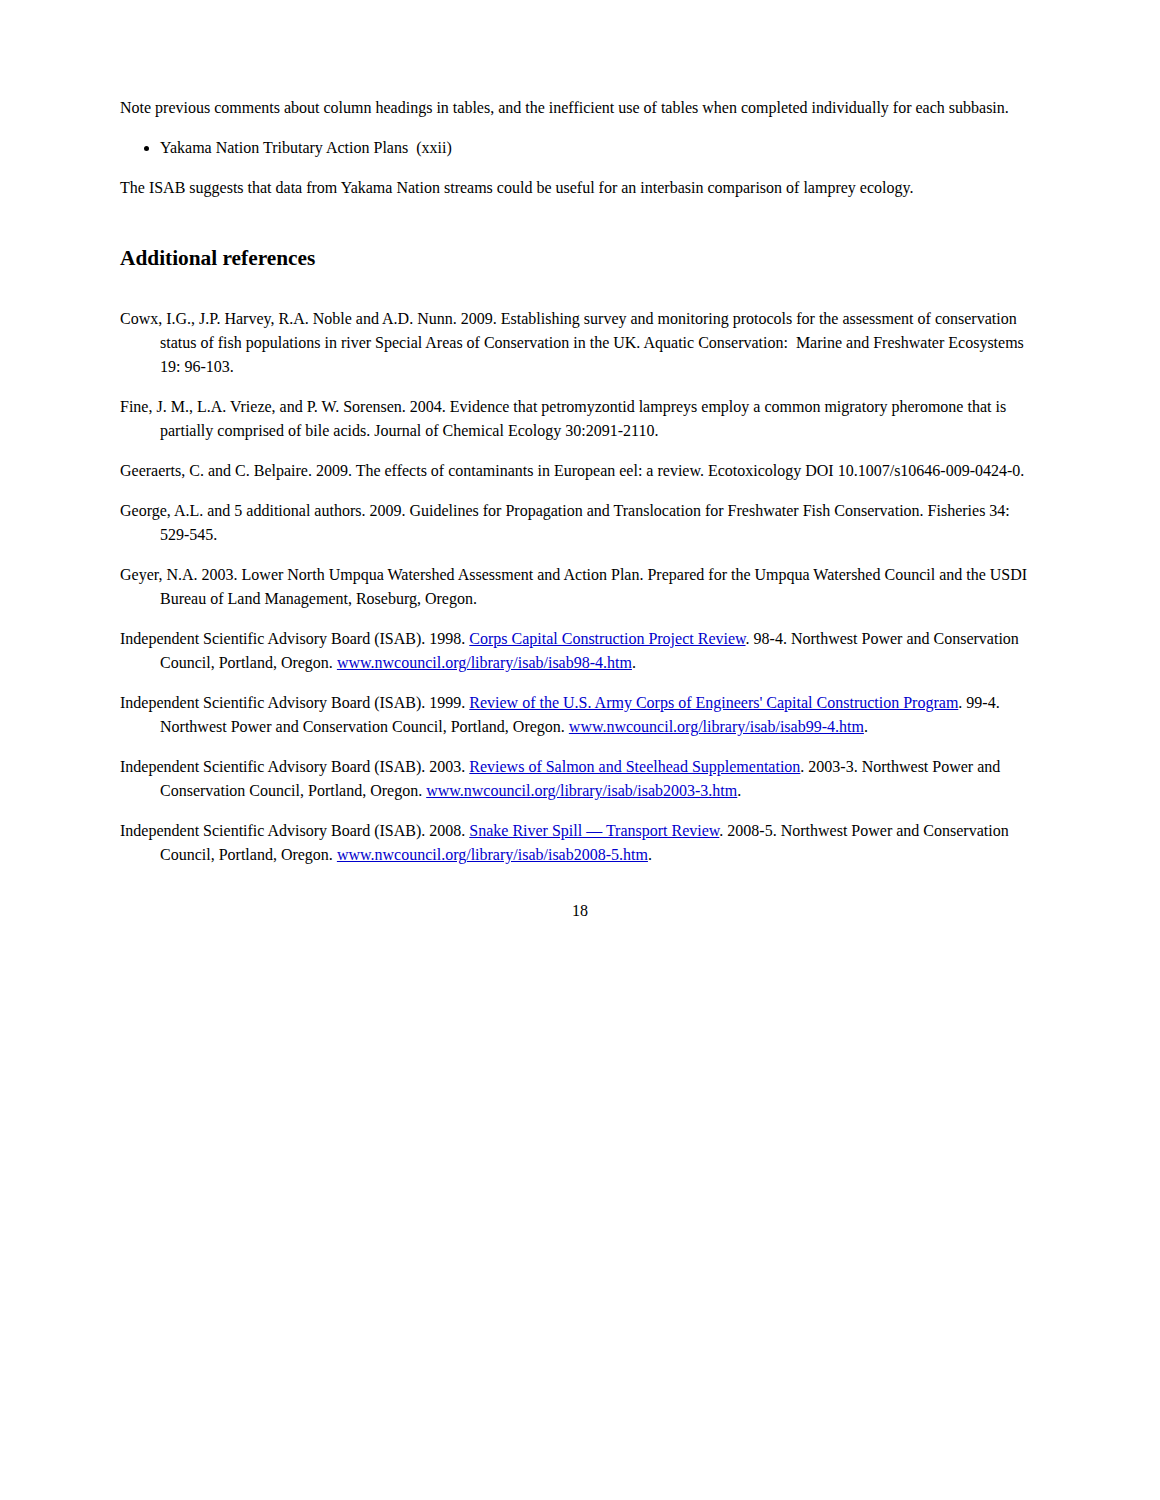Note previous comments about column headings in tables, and the inefficient use of tables when completed individually for each subbasin.
Yakama Nation Tributary Action Plans (xxii)
The ISAB suggests that data from Yakama Nation streams could be useful for an interbasin comparison of lamprey ecology.
Additional references
Cowx, I.G., J.P. Harvey, R.A. Noble and A.D. Nunn. 2009. Establishing survey and monitoring protocols for the assessment of conservation status of fish populations in river Special Areas of Conservation in the UK. Aquatic Conservation: Marine and Freshwater Ecosystems 19: 96-103.
Fine, J. M., L.A. Vrieze, and P. W. Sorensen. 2004. Evidence that petromyzontid lampreys employ a common migratory pheromone that is partially comprised of bile acids. Journal of Chemical Ecology 30:2091-2110.
Geeraerts, C. and C. Belpaire. 2009. The effects of contaminants in European eel: a review. Ecotoxicology DOI 10.1007/s10646-009-0424-0.
George, A.L. and 5 additional authors. 2009. Guidelines for Propagation and Translocation for Freshwater Fish Conservation. Fisheries 34: 529-545.
Geyer, N.A. 2003. Lower North Umpqua Watershed Assessment and Action Plan. Prepared for the Umpqua Watershed Council and the USDI Bureau of Land Management, Roseburg, Oregon.
Independent Scientific Advisory Board (ISAB). 1998. Corps Capital Construction Project Review. 98-4. Northwest Power and Conservation Council, Portland, Oregon. www.nwcouncil.org/library/isab/isab98-4.htm.
Independent Scientific Advisory Board (ISAB). 1999. Review of the U.S. Army Corps of Engineers' Capital Construction Program. 99-4. Northwest Power and Conservation Council, Portland, Oregon. www.nwcouncil.org/library/isab/isab99-4.htm.
Independent Scientific Advisory Board (ISAB). 2003. Reviews of Salmon and Steelhead Supplementation. 2003-3. Northwest Power and Conservation Council, Portland, Oregon. www.nwcouncil.org/library/isab/isab2003-3.htm.
Independent Scientific Advisory Board (ISAB). 2008. Snake River Spill — Transport Review. 2008-5. Northwest Power and Conservation Council, Portland, Oregon. www.nwcouncil.org/library/isab/isab2008-5.htm.
18